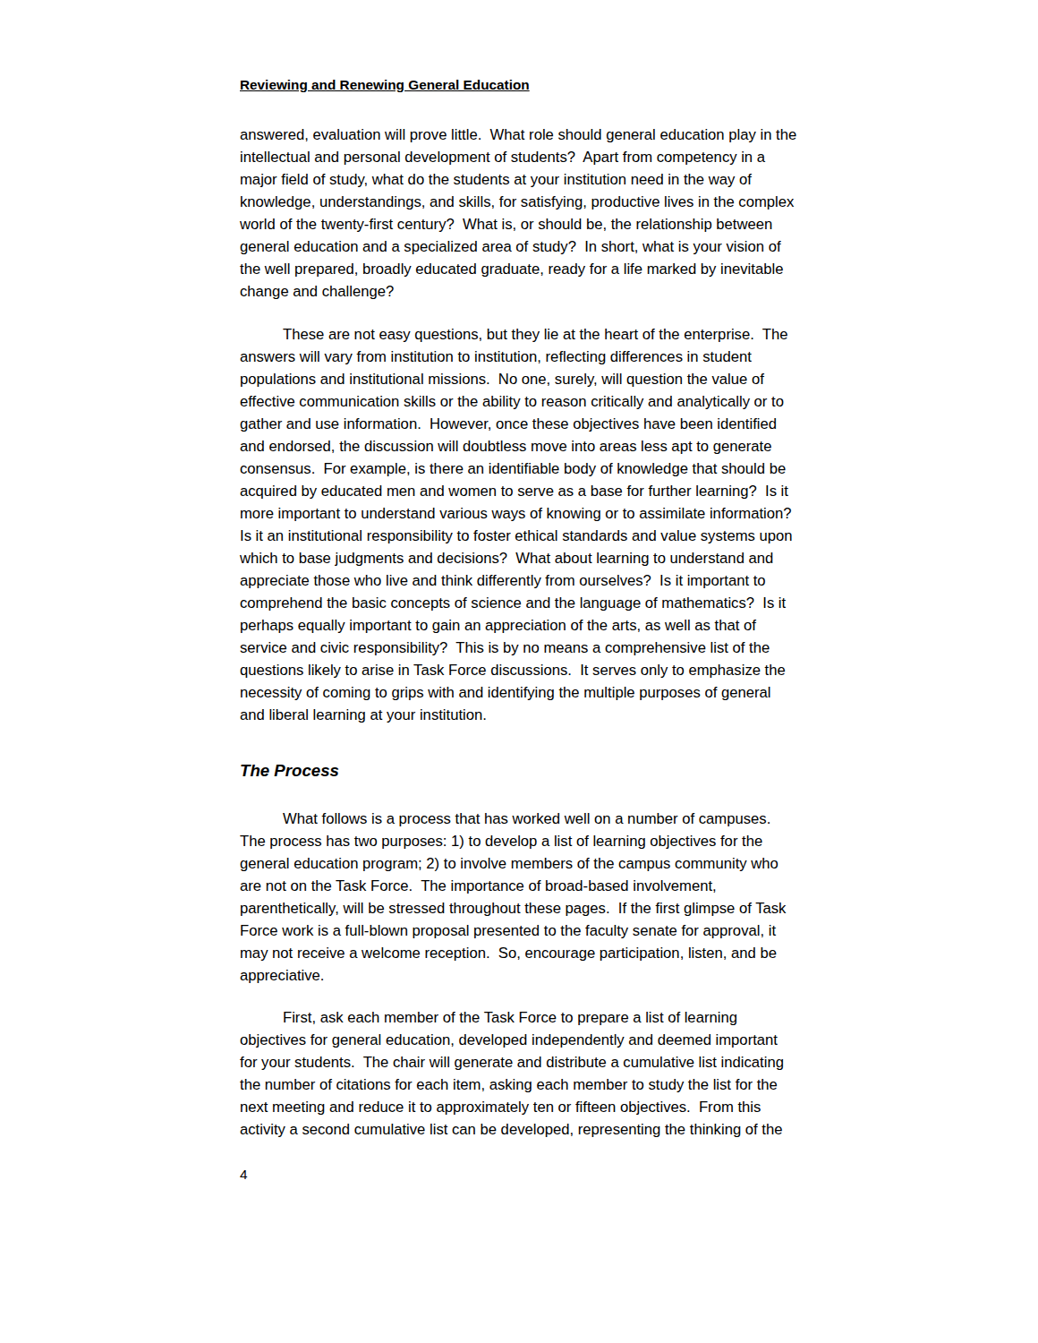Reviewing and Renewing General Education
answered, evaluation will prove little. What role should general education play in the intellectual and personal development of students? Apart from competency in a major field of study, what do the students at your institution need in the way of knowledge, understandings, and skills, for satisfying, productive lives in the complex world of the twenty-first century? What is, or should be, the relationship between general education and a specialized area of study? In short, what is your vision of the well prepared, broadly educated graduate, ready for a life marked by inevitable change and challenge?
These are not easy questions, but they lie at the heart of the enterprise. The answers will vary from institution to institution, reflecting differences in student populations and institutional missions. No one, surely, will question the value of effective communication skills or the ability to reason critically and analytically or to gather and use information. However, once these objectives have been identified and endorsed, the discussion will doubtless move into areas less apt to generate consensus. For example, is there an identifiable body of knowledge that should be acquired by educated men and women to serve as a base for further learning? Is it more important to understand various ways of knowing or to assimilate information? Is it an institutional responsibility to foster ethical standards and value systems upon which to base judgments and decisions? What about learning to understand and appreciate those who live and think differently from ourselves? Is it important to comprehend the basic concepts of science and the language of mathematics? Is it perhaps equally important to gain an appreciation of the arts, as well as that of service and civic responsibility? This is by no means a comprehensive list of the questions likely to arise in Task Force discussions. It serves only to emphasize the necessity of coming to grips with and identifying the multiple purposes of general and liberal learning at your institution.
The Process
What follows is a process that has worked well on a number of campuses. The process has two purposes: 1) to develop a list of learning objectives for the general education program; 2) to involve members of the campus community who are not on the Task Force. The importance of broad-based involvement, parenthetically, will be stressed throughout these pages. If the first glimpse of Task Force work is a full-blown proposal presented to the faculty senate for approval, it may not receive a welcome reception. So, encourage participation, listen, and be appreciative.
First, ask each member of the Task Force to prepare a list of learning objectives for general education, developed independently and deemed important for your students. The chair will generate and distribute a cumulative list indicating the number of citations for each item, asking each member to study the list for the next meeting and reduce it to approximately ten or fifteen objectives. From this activity a second cumulative list can be developed, representing the thinking of the
4